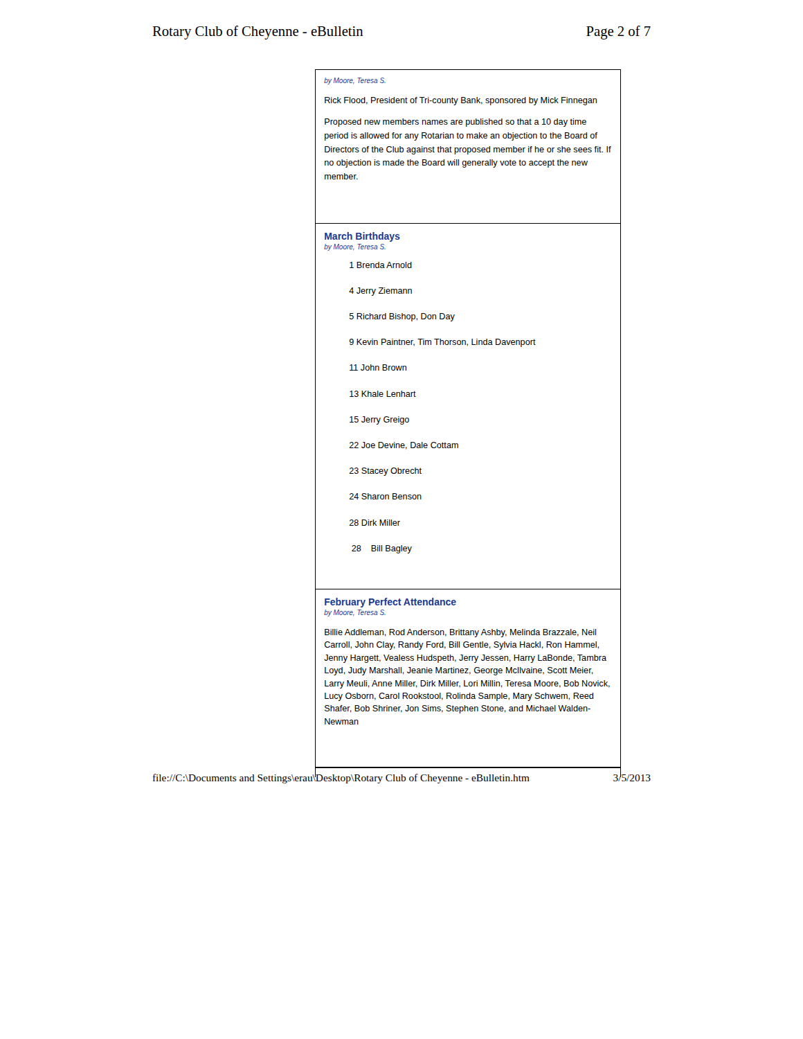Rotary Club of Cheyenne - eBulletin
Page 2 of 7
by Moore, Teresa S.
Rick Flood, President of Tri-county Bank, sponsored by Mick Finnegan
Proposed new members names are published so that a 10 day time period is allowed for any Rotarian to make an objection to the Board of Directors of the Club against that proposed member if he or she sees fit. If no objection is made the Board will generally vote to accept the new member.
March Birthdays
by Moore, Teresa S.
1 Brenda Arnold
4 Jerry Ziemann
5 Richard Bishop, Don Day
9 Kevin Paintner, Tim Thorson, Linda Davenport
11 John Brown
13 Khale Lenhart
15 Jerry Greigo
22 Joe Devine, Dale Cottam
23 Stacey Obrecht
24 Sharon Benson
28 Dirk Miller
28 Bill Bagley
February Perfect Attendance
by Moore, Teresa S.
Billie Addleman, Rod Anderson, Brittany Ashby, Melinda Brazzale, Neil Carroll, John Clay, Randy Ford, Bill Gentle, Sylvia Hackl, Ron Hammel, Jenny Hargett, Vealess Hudspeth, Jerry Jessen, Harry LaBonde, Tambra Loyd, Judy Marshall, Jeanie Martinez, George McIlvaine, Scott Meier, Larry Meuli, Anne Miller, Dirk Miller, Lori Millin, Teresa Moore, Bob Novick, Lucy Osborn, Carol Rookstool, Rolinda Sample, Mary Schwem, Reed Shafer, Bob Shriner, Jon Sims, Stephen Stone, and Michael Walden-Newman
file://C:\Documents and Settings\erau\Desktop\Rotary Club of Cheyenne - eBulletin.htm
3/5/2013